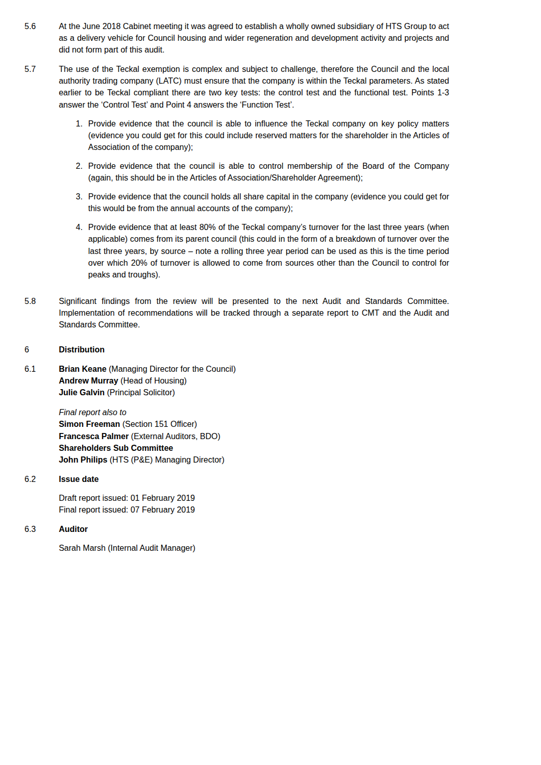5.6
At the June 2018 Cabinet meeting it was agreed to establish a wholly owned subsidiary of HTS Group to act as a delivery vehicle for Council housing and wider regeneration and development activity and projects and did not form part of this audit.
5.7
The use of the Teckal exemption is complex and subject to challenge, therefore the Council and the local authority trading company (LATC) must ensure that the company is within the Teckal parameters. As stated earlier to be Teckal compliant there are two key tests: the control test and the functional test. Points 1-3 answer the ‘Control Test’ and Point 4 answers the ‘Function Test’.
Provide evidence that the council is able to influence the Teckal company on key policy matters (evidence you could get for this could include reserved matters for the shareholder in the Articles of Association of the company);
Provide evidence that the council is able to control membership of the Board of the Company (again, this should be in the Articles of Association/Shareholder Agreement);
Provide evidence that the council holds all share capital in the company (evidence you could get for this would be from the annual accounts of the company);
Provide evidence that at least 80% of the Teckal company’s turnover for the last three years (when applicable) comes from its parent council (this could in the form of a breakdown of turnover over the last three years, by source – note a rolling three year period can be used as this is the time period over which 20% of turnover is allowed to come from sources other than the Council to control for peaks and troughs).
5.8
Significant findings from the review will be presented to the next Audit and Standards Committee. Implementation of recommendations will be tracked through a separate report to CMT and the Audit and Standards Committee.
6 Distribution
6.1
Brian Keane (Managing Director for the Council)
Andrew Murray (Head of Housing)
Julie Galvin (Principal Solicitor)
Final report also to
Simon Freeman (Section 151 Officer)
Francesca Palmer (External Auditors, BDO)
Shareholders Sub Committee
John Philips (HTS (P&E) Managing Director)
6.2
Issue date
Draft report issued: 01 February 2019
Final report issued: 07 February 2019
6.3
Auditor
Sarah Marsh (Internal Audit Manager)